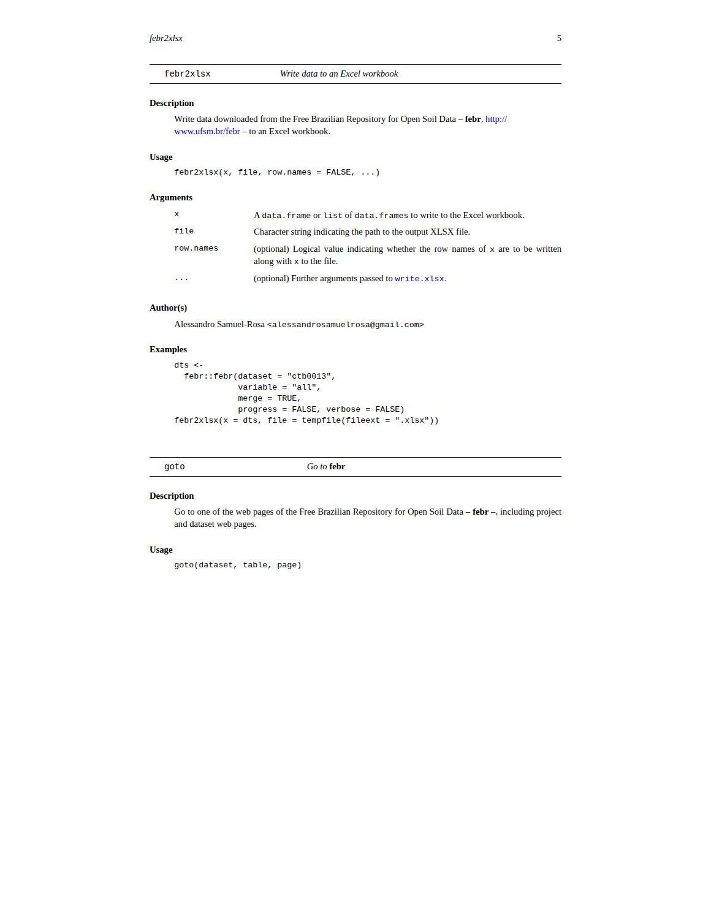febr2xlsx 5
febr2xlsx Write data to an Excel workbook
Description
Write data downloaded from the Free Brazilian Repository for Open Soil Data – febr, http://
www.ufsm.br/febr – to an Excel workbook.
Usage
febr2xlsx(x, file, row.names = FALSE, ...)
Arguments
| x | A data.frame or list of data.frames to write to the Excel workbook. |
| file | Character string indicating the path to the output XLSX file. |
| row.names | (optional) Logical value indicating whether the row names of x are to be written along with x to the file. |
| ... | (optional) Further arguments passed to write.xlsx . |
Author(s)
Alessandro Samuel-Rosa <alessandrosamuelrosa@gmail.com>
Examples
dts <-
  febr::febr(dataset = "ctb0013",
             variable = "all",
             merge = TRUE,
             progress = FALSE, verbose = FALSE)
febr2xlsx(x = dts, file = tempfile(fileext = ".xlsx"))
goto Go to febr
Description
Go to one of the web pages of the Free Brazilian Repository for Open Soil Data – febr –, including project and dataset web pages.
Usage
goto(dataset, table, page)